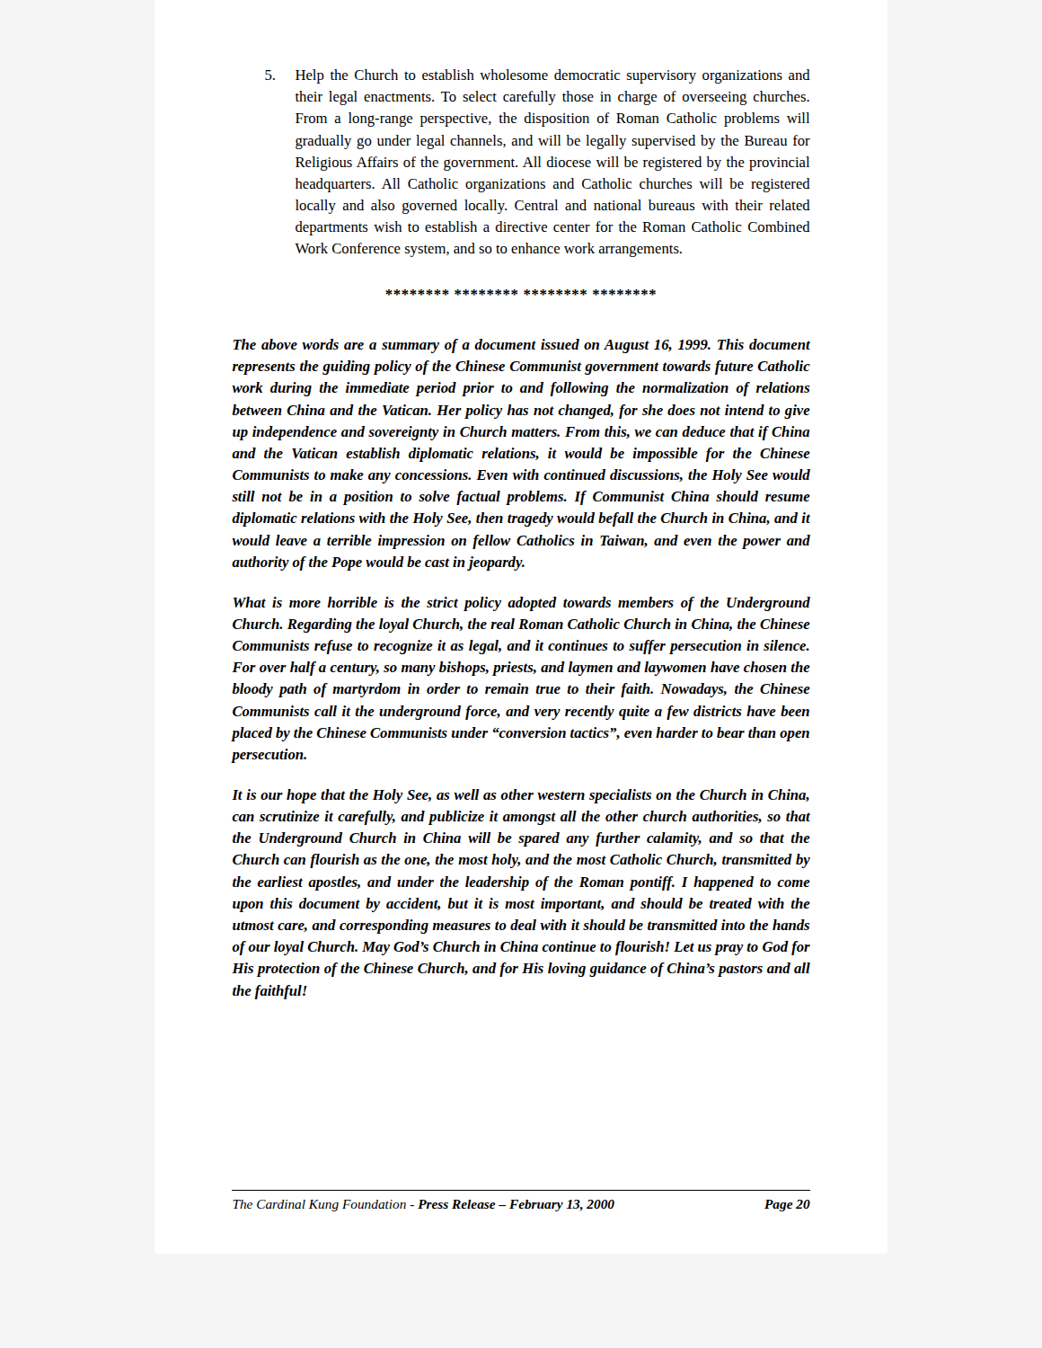Help the Church to establish wholesome democratic supervisory organizations and their legal enactments. To select carefully those in charge of overseeing churches. From a long-range perspective, the disposition of Roman Catholic problems will gradually go under legal channels, and will be legally supervised by the Bureau for Religious Affairs of the government. All diocese will be registered by the provincial headquarters. All Catholic organizations and Catholic churches will be registered locally and also governed locally. Central and national bureaus with their related departments wish to establish a directive center for the Roman Catholic Combined Work Conference system, and so to enhance work arrangements.
******** ******** ******** ********
The above words are a summary of a document issued on August 16, 1999. This document represents the guiding policy of the Chinese Communist government towards future Catholic work during the immediate period prior to and following the normalization of relations between China and the Vatican. Her policy has not changed, for she does not intend to give up independence and sovereignty in Church matters. From this, we can deduce that if China and the Vatican establish diplomatic relations, it would be impossible for the Chinese Communists to make any concessions. Even with continued discussions, the Holy See would still not be in a position to solve factual problems. If Communist China should resume diplomatic relations with the Holy See, then tragedy would befall the Church in China, and it would leave a terrible impression on fellow Catholics in Taiwan, and even the power and authority of the Pope would be cast in jeopardy.
What is more horrible is the strict policy adopted towards members of the Underground Church. Regarding the loyal Church, the real Roman Catholic Church in China, the Chinese Communists refuse to recognize it as legal, and it continues to suffer persecution in silence. For over half a century, so many bishops, priests, and laymen and laywomen have chosen the bloody path of martyrdom in order to remain true to their faith. Nowadays, the Chinese Communists call it the underground force, and very recently quite a few districts have been placed by the Chinese Communists under “conversion tactics”, even harder to bear than open persecution.
It is our hope that the Holy See, as well as other western specialists on the Church in China, can scrutinize it carefully, and publicize it amongst all the other church authorities, so that the Underground Church in China will be spared any further calamity, and so that the Church can flourish as the one, the most holy, and the most Catholic Church, transmitted by the earliest apostles, and under the leadership of the Roman pontiff. I happened to come upon this document by accident, but it is most important, and should be treated with the utmost care, and corresponding measures to deal with it should be transmitted into the hands of our loyal Church. May God’s Church in China continue to flourish! Let us pray to God for His protection of the Chinese Church, and for His loving guidance of China’s pastors and all the faithful!
The Cardinal Kung Foundation - Press Release – February 13, 2000 Page 20